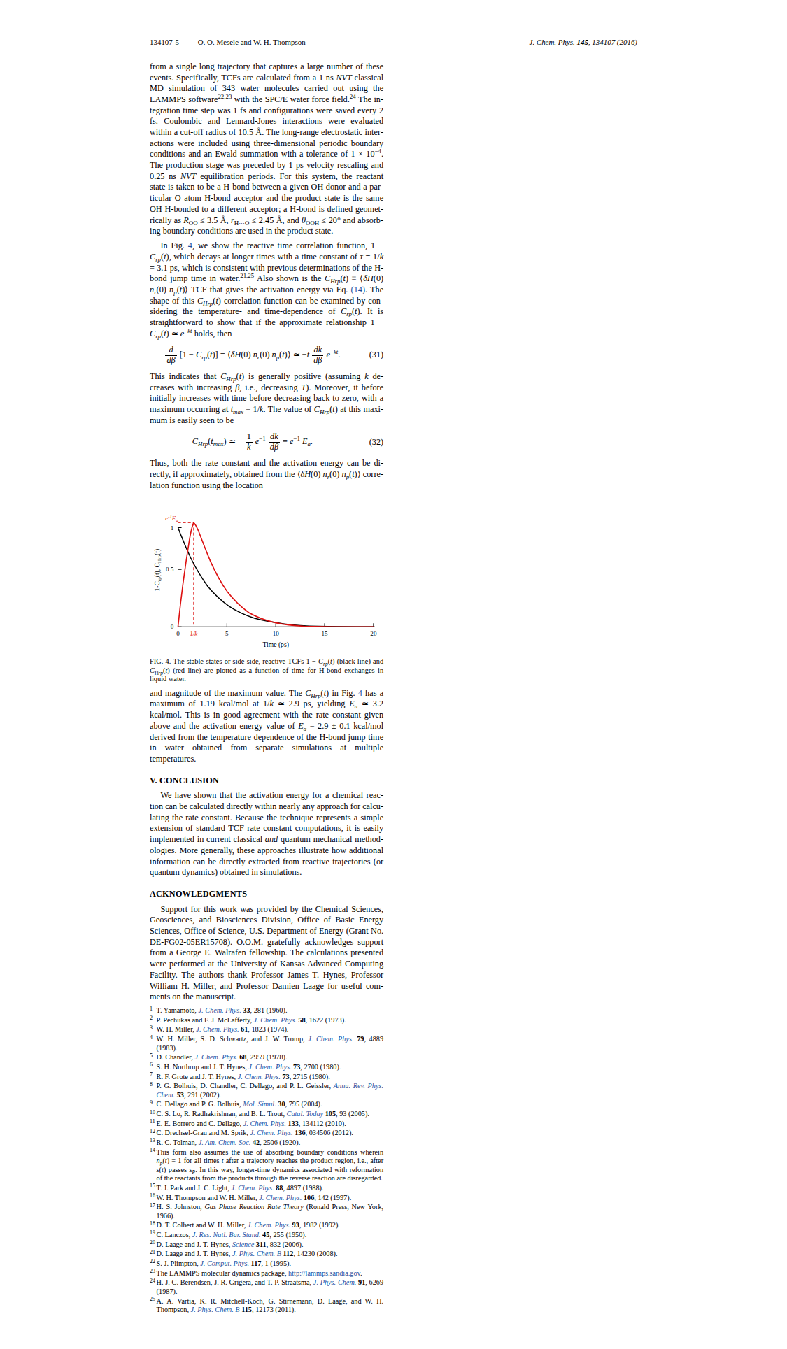134107-5
O. O. Mesele and W. H. Thompson
J. Chem. Phys. 145, 134107 (2016)
from a single long trajectory that captures a large number of these events. Specifically, TCFs are calculated from a 1 ns NVT classical MD simulation of 343 water molecules carried out using the LAMMPS software22,23 with the SPC/E water force field.24 The integration time step was 1 fs and configurations were saved every 2 fs. Coulombic and Lennard-Jones interactions were evaluated within a cut-off radius of 10.5 Å. The long-range electrostatic interactions were included using three-dimensional periodic boundary conditions and an Ewald summation with a tolerance of 1 × 10−4. The production stage was preceded by 1 ps velocity rescaling and 0.25 ns NVT equilibration periods. For this system, the reactant state is taken to be a H-bond between a given OH donor and a particular O atom H-bond acceptor and the product state is the same OH H-bonded to a different acceptor; a H-bond is defined geometrically as ROO ≤ 3.5 Å, rH···O ≤ 2.45 Å, and θOOH ≤ 20° and absorbing boundary conditions are used in the product state.
In Fig. 4, we show the reactive time correlation function, 1 − Crp(t), which decays at longer times with a time constant of τ = 1/k = 3.1 ps, which is consistent with previous determinations of the H-bond jump time in water.21,25 Also shown is the CHrp(t) ≡ ⟨δH(0) nr(0) np(t)⟩ TCF that gives the activation energy via Eq. (14). The shape of this CHrp(t) correlation function can be examined by considering the temperature- and time-dependence of Crp(t). It is straightforward to show that if the approximate relationship 1 − Crp(t) ≃ e−kt holds, then
ddβ [1 − Crp(t)] = ⟨δH(0) nr(0) np(t)⟩ ≃ −t dk dβ e−kt.
(31)
This indicates that CHrp(t) is generally positive (assuming k decreases with increasing β, i.e., decreasing T). Moreover, it before initially increases with time before decreasing back to zero, with a maximum occurring at tmax = 1/k. The value of CHrp(t) at this maximum is easily seen to be
CHrp(tmax) ≃ − 1 k e−1 dk dβ = e−1 Ea.
(32)
Thus, both the rate constant and the activation energy can be directly, if approximately, obtained from the ⟨δH(0) nr(0) np(t)⟩ correlation function using the location
0 0.5 1 0 5 10 15 20 Time (ps) 1-Crp(t), CHrp(t) e-1Ea 1/k
FIG. 4. The stable-states or side-side, reactive TCFs 1 − Crp(t) (black line) and CHrp(t) (red line) are plotted as a function of time for H-bond exchanges in liquid water.
and magnitude of the maximum value. The CHrp(t) in Fig. 4 has a maximum of 1.19 kcal/mol at 1/k ≃ 2.9 ps, yielding Ea ≃ 3.2 kcal/mol. This is in good agreement with the rate constant given above and the activation energy value of Ea = 2.9 ± 0.1 kcal/mol derived from the temperature dependence of the H-bond jump time in water obtained from separate simulations at multiple temperatures.
V. Conclusion
We have shown that the activation energy for a chemical reaction can be calculated directly within nearly any approach for calculating the rate constant. Because the technique represents a simple extension of standard TCF rate constant computations, it is easily implemented in current classical and quantum mechanical methodologies. More generally, these approaches illustrate how additional information can be directly extracted from reactive trajectories (or quantum dynamics) obtained in simulations.
Acknowledgments
Support for this work was provided by the Chemical Sciences, Geosciences, and Biosciences Division, Office of Basic Energy Sciences, Office of Science, U.S. Department of Energy (Grant No. DE-FG02-05ER15708). O.O.M. gratefully acknowledges support from a George E. Walrafen fellowship. The calculations presented were performed at the University of Kansas Advanced Computing Facility. The authors thank Professor James T. Hynes, Professor William H. Miller, and Professor Damien Laage for useful comments on the manuscript.
1 T. Yamamoto, J. Chem. Phys. 33, 281 (1960).
2 P. Pechukas and F. J. McLafferty, J. Chem. Phys. 58, 1622 (1973).
3 W. H. Miller, J. Chem. Phys. 61, 1823 (1974).
4 W. H. Miller, S. D. Schwartz, and J. W. Tromp, J. Chem. Phys. 79, 4889 (1983).
5 D. Chandler, J. Chem. Phys. 68, 2959 (1978).
6 S. H. Northrup and J. T. Hynes, J. Chem. Phys. 73, 2700 (1980).
7 R. F. Grote and J. T. Hynes, J. Chem. Phys. 73, 2715 (1980).
8 P. G. Bolhuis, D. Chandler, C. Dellago, and P. L. Geissler, Annu. Rev. Phys. Chem. 53, 291 (2002).
9 C. Dellago and P. G. Bolhuis, Mol. Simul. 30, 795 (2004).
10 C. S. Lo, R. Radhakrishnan, and B. L. Trout, Catal. Today 105, 93 (2005).
11 E. E. Borrero and C. Dellago, J. Chem. Phys. 133, 134112 (2010).
12 C. Drechsel-Grau and M. Sprik, J. Chem. Phys. 136, 034506 (2012).
13 R. C. Tolman, J. Am. Chem. Soc. 42, 2506 (1920).
14 This form also assumes the use of absorbing boundary conditions wherein np(t) = 1 for all times t after a trajectory reaches the product region, i.e., after s(t) passes sP. In this way, longer-time dynamics associated with reformation of the reactants from the products through the reverse reaction are disregarded.
15 T. J. Park and J. C. Light, J. Chem. Phys. 88, 4897 (1988).
16 W. H. Thompson and W. H. Miller, J. Chem. Phys. 106, 142 (1997).
17 H. S. Johnston, Gas Phase Reaction Rate Theory (Ronald Press, New York, 1966).
18 D. T. Colbert and W. H. Miller, J. Chem. Phys. 93, 1982 (1992).
19 C. Lanczos, J. Res. Natl. Bur. Stand. 45, 255 (1950).
20 D. Laage and J. T. Hynes, Science 311, 832 (2006).
21 D. Laage and J. T. Hynes, J. Phys. Chem. B 112, 14230 (2008).
22 S. J. Plimpton, J. Comput. Phys. 117, 1 (1995).
23 The LAMMPS molecular dynamics package, http://lammps.sandia.gov.
24 H. J. C. Berendsen, J. R. Grigera, and T. P. Straatsma, J. Phys. Chem. 91, 6269 (1987).
25 A. A. Vartia, K. R. Mitchell-Koch, G. Stirnemann, D. Laage, and W. H. Thompson, J. Phys. Chem. B 115, 12173 (2011).